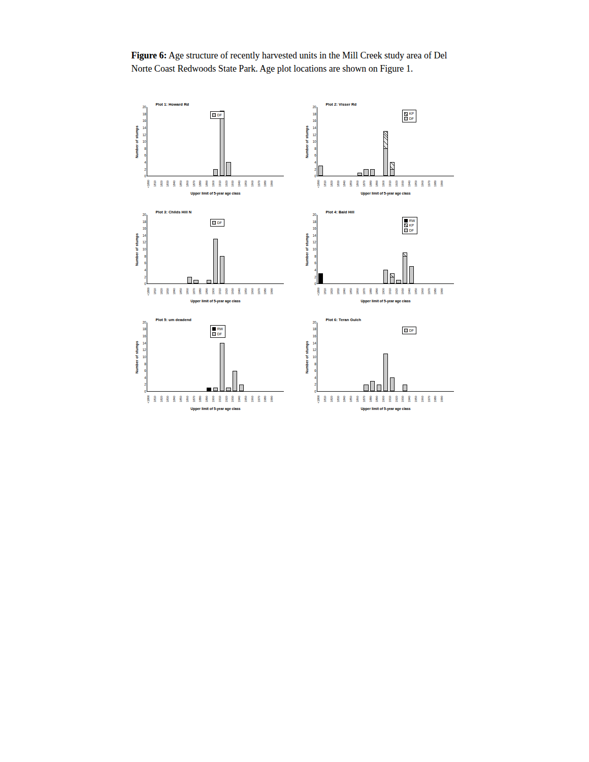Figure 6: Age structure of recently harvested units in the Mill Creek study area of Del Norte Coast Redwoods State Park. Age plot locations are shown on Figure 1.
Plot 1: Howard Rd
Number of stumps
20 18 16 14 12 10 8 6 4 2 0
DF
<1800
1810
1820
1830
1840
1850
1860
1870
1880
1890
1900
1910
1920
1930
1940
1950
1960
1970
1980
1990
Upper limit of 5-year age class
Plot 2: Visser Rd
Number of stumps
20 18 16 14 12 10 8 6 4 2 0
KP
DF
<1800
1810
1820
1830
1840
1850
1860
1870
1880
1890
1900
1910
1920
1930
1940
1950
1960
1970
1980
1990
Upper limit of 5-year age class
Plot 3: Childs Hill N
Number of stumps
20 18 16 14 12 10 8 6 4 2 0
DF
<1800
1810
1820
1830
1840
1850
1860
1870
1880
1890
1900
1910
1920
1930
1940
1950
1960
1970
1980
1990
Upper limit of 5-year age class
Plot 4: Bald Hill
Number of stumps
20 18 16 14 12 10 8 6 4 2 0
RW
KP
DF
<1800
1810
1820
1830
1840
1850
1860
1870
1880
1890
1900
1910
1920
1930
1940
1950
1960
1970
1980
1990
Upper limit of 5-year age class
Plot 5: um deadend
Number of stumps
20 18 16 14 12 10 8 6 4 2 0
RW
DF
<1800
1810
1820
1830
1840
1850
1860
1870
1880
1890
1900
1910
1920
1930
1940
1950
1960
1970
1980
1990
Upper limit of 5-year age class
Plot 6: Teran Gulch
Number of stumps
20 18 16 14 12 10 8 6 4 2 0
DF
<1800
1810
1820
1830
1840
1850
1860
1870
1880
1890
1900
1910
1920
1930
1940
1950
1960
1970
1980
1990
Upper limit of 5-year age class